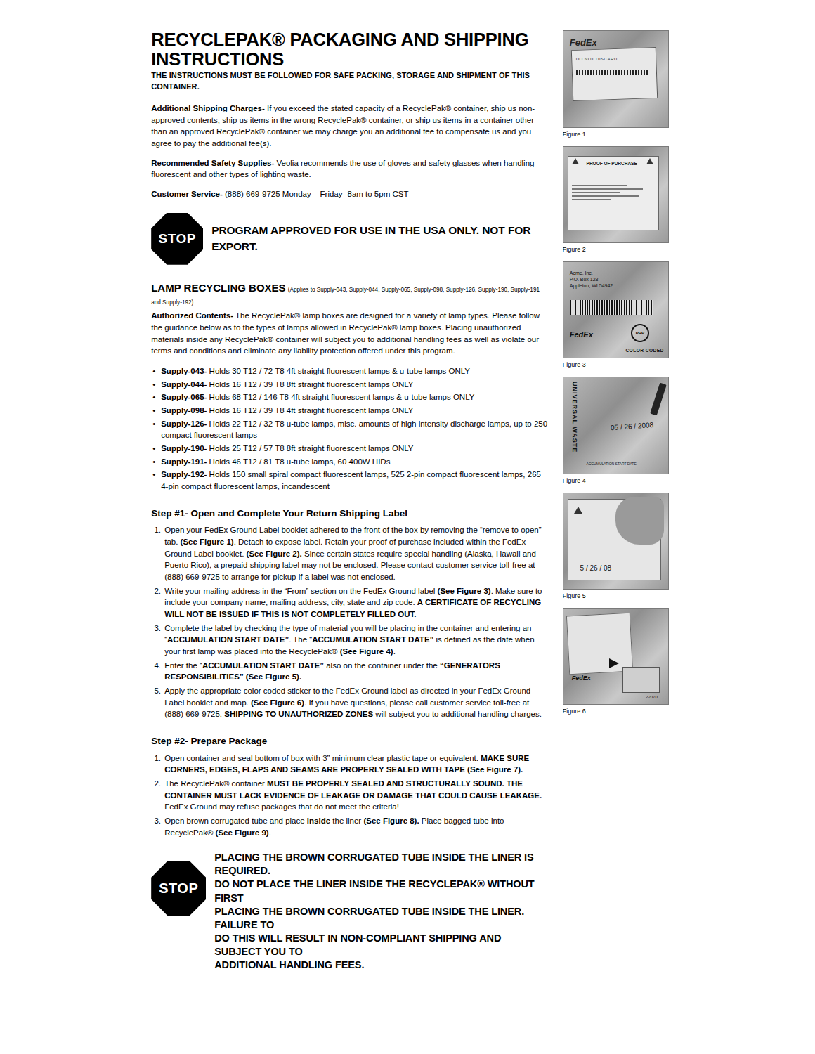RECYCLEPAK® PACKAGING AND SHIPPING INSTRUCTIONS
THE INSTRUCTIONS MUST BE FOLLOWED FOR SAFE PACKING, STORAGE AND SHIPMENT OF THIS CONTAINER.
Additional Shipping Charges- If you exceed the stated capacity of a RecyclePak® container, ship us non-approved contents, ship us items in the wrong RecyclePak® container, or ship us items in a container other than an approved RecyclePak® container we may charge you an additional fee to compensate us and you agree to pay the additional fee(s).
Recommended Safety Supplies- Veolia recommends the use of gloves and safety glasses when handling fluorescent and other types of lighting waste.
Customer Service- (888) 669-9725 Monday – Friday- 8am to 5pm CST
STOP
PROGRAM APPROVED FOR USE IN THE USA ONLY. NOT FOR EXPORT.
LAMP RECYCLING BOXES
(Applies to Supply-043, Supply-044, Supply-065, Supply-098, Supply-126, Supply-190, Supply-191 and Supply-192)
Authorized Contents- The RecyclePak® lamp boxes are designed for a variety of lamp types. Please follow the guidance below as to the types of lamps allowed in RecyclePak® lamp boxes. Placing unauthorized materials inside any RecyclePak® container will subject you to additional handling fees as well as violate our terms and conditions and eliminate any liability protection offered under this program.
Supply-043- Holds 30 T12 / 72 T8 4ft straight fluorescent lamps & u-tube lamps ONLY
Supply-044- Holds 16 T12 / 39 T8 8ft straight fluorescent lamps ONLY
Supply-065- Holds 68 T12 / 146 T8 4ft straight fluorescent lamps & u-tube lamps ONLY
Supply-098- Holds 16 T12 / 39 T8 4ft straight fluorescent lamps ONLY
Supply-126- Holds 22 T12 / 32 T8 u-tube lamps, misc. amounts of high intensity discharge lamps, up to 250 compact fluorescent lamps
Supply-190- Holds 25 T12 / 57 T8 8ft straight fluorescent lamps ONLY
Supply-191- Holds 46 T12 / 81 T8 u-tube lamps, 60 400W HIDs
Supply-192- Holds 150 small spiral compact fluorescent lamps, 525 2-pin compact fluorescent lamps, 265 4-pin compact fluorescent lamps, incandescent
Step #1- Open and Complete Your Return Shipping Label
Open your FedEx Ground Label booklet adhered to the front of the box by removing the “remove to open” tab. (See Figure 1). Detach to expose label. Retain your proof of purchase included within the FedEx Ground Label booklet. (See Figure 2). Since certain states require special handling (Alaska, Hawaii and Puerto Rico), a prepaid shipping label may not be enclosed. Please contact customer service toll-free at (888) 669-9725 to arrange for pickup if a label was not enclosed.
Write your mailing address in the “From” section on the FedEx Ground label (See Figure 3). Make sure to include your company name, mailing address, city, state and zip code. A CERTIFICATE OF RECYCLING WILL NOT BE ISSUED IF THIS IS NOT COMPLETELY FILLED OUT.
Complete the label by checking the type of material you will be placing in the container and entering an “ACCUMULATION START DATE”. The “ACCUMULATION START DATE” is defined as the date when your first lamp was placed into the RecyclePak® (See Figure 4).
Enter the “ACCUMULATION START DATE” also on the container under the “GENERATORS RESPONSIBILITIES” (See Figure 5).
Apply the appropriate color coded sticker to the FedEx Ground label as directed in your FedEx Ground Label booklet and map. (See Figure 6). If you have questions, please call customer service toll-free at (888) 669-9725. SHIPPING TO UNAUTHORIZED ZONES will subject you to additional handling charges.
Step #2- Prepare Package
Open container and seal bottom of box with 3” minimum clear plastic tape or equivalent. MAKE SURE CORNERS, EDGES, FLAPS AND SEAMS ARE PROPERLY SEALED WITH TAPE (See Figure 7).
The RecyclePak® container MUST BE PROPERLY SEALED AND STRUCTURALLY SOUND. THE CONTAINER MUST LACK EVIDENCE OF LEAKAGE OR DAMAGE THAT COULD CAUSE LEAKAGE. FedEx Ground may refuse packages that do not meet the criteria!
Open brown corrugated tube and place inside the liner (See Figure 8). Place bagged tube into RecyclePak® (See Figure 9).
STOP
PLACING THE BROWN CORRUGATED TUBE INSIDE THE LINER IS REQUIRED.
DO NOT PLACE THE LINER INSIDE THE RECYCLEPAK® WITHOUT FIRST
PLACING THE BROWN CORRUGATED TUBE INSIDE THE LINER. FAILURE TO
DO THIS WILL RESULT IN NON-COMPLIANT SHIPPING AND SUBJECT YOU TO
ADDITIONAL HANDLING FEES.
FedEx
DO NOT DISCARD
Figure 1
PROOF OF PURCHASE
Figure 2
Acme, Inc.
P.O. Box 123
Appleton, WI 54942
FedEx
PRP
COLOR CODED
Figure 3
UNIVERSAL WASTE
05 / 26 / 2008
ACCUMULATION START DATE
Figure 4
5 / 26 / 08
Figure 5
FedEx
22070
Figure 6